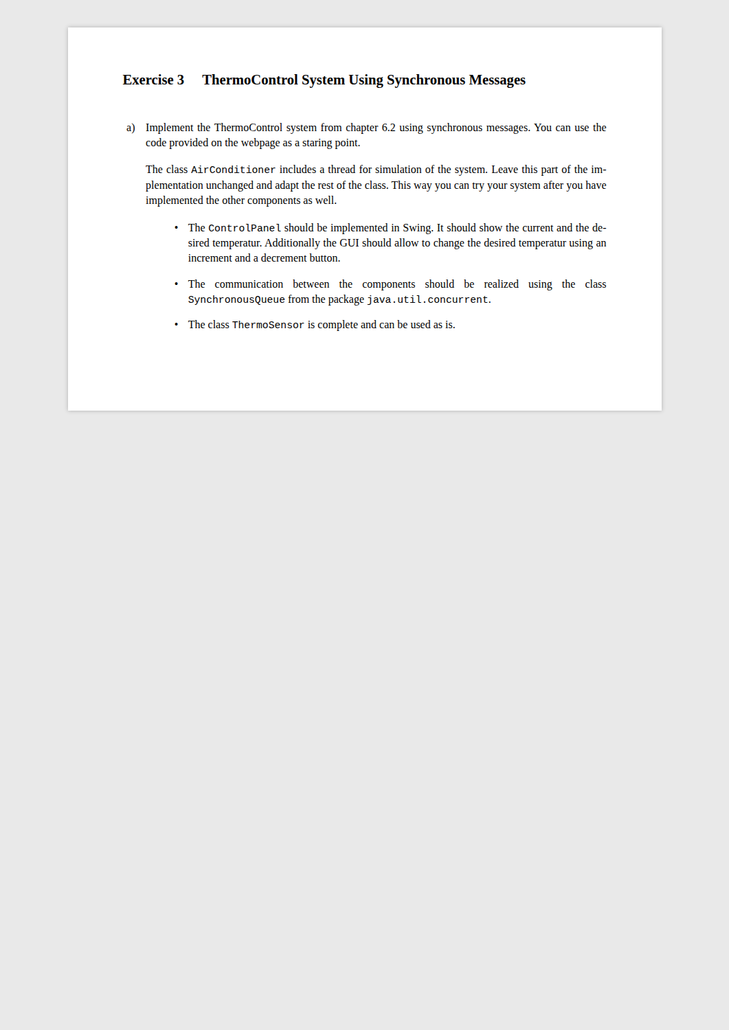Exercise 3 ThermoControl System Using Synchronous Messages
a)
Implement the ThermoControl system from chapter 6.2 using synchronous messages. You can use the code provided on the webpage as a staring point.
The class AirConditioner includes a thread for simulation of the system. Leave this part of the implementation unchanged and adapt the rest of the class. This way you can try your system after you have implemented the other components as well.
The ControlPanel should be implemented in Swing. It should show the current and the desired temperatur. Additionally the GUI should allow to change the desired temperatur using an increment and a decrement button.
The communication between the components should be realized using the class SynchronousQueue from the package java.util.concurrent.
The class ThermoSensor is complete and can be used as is.